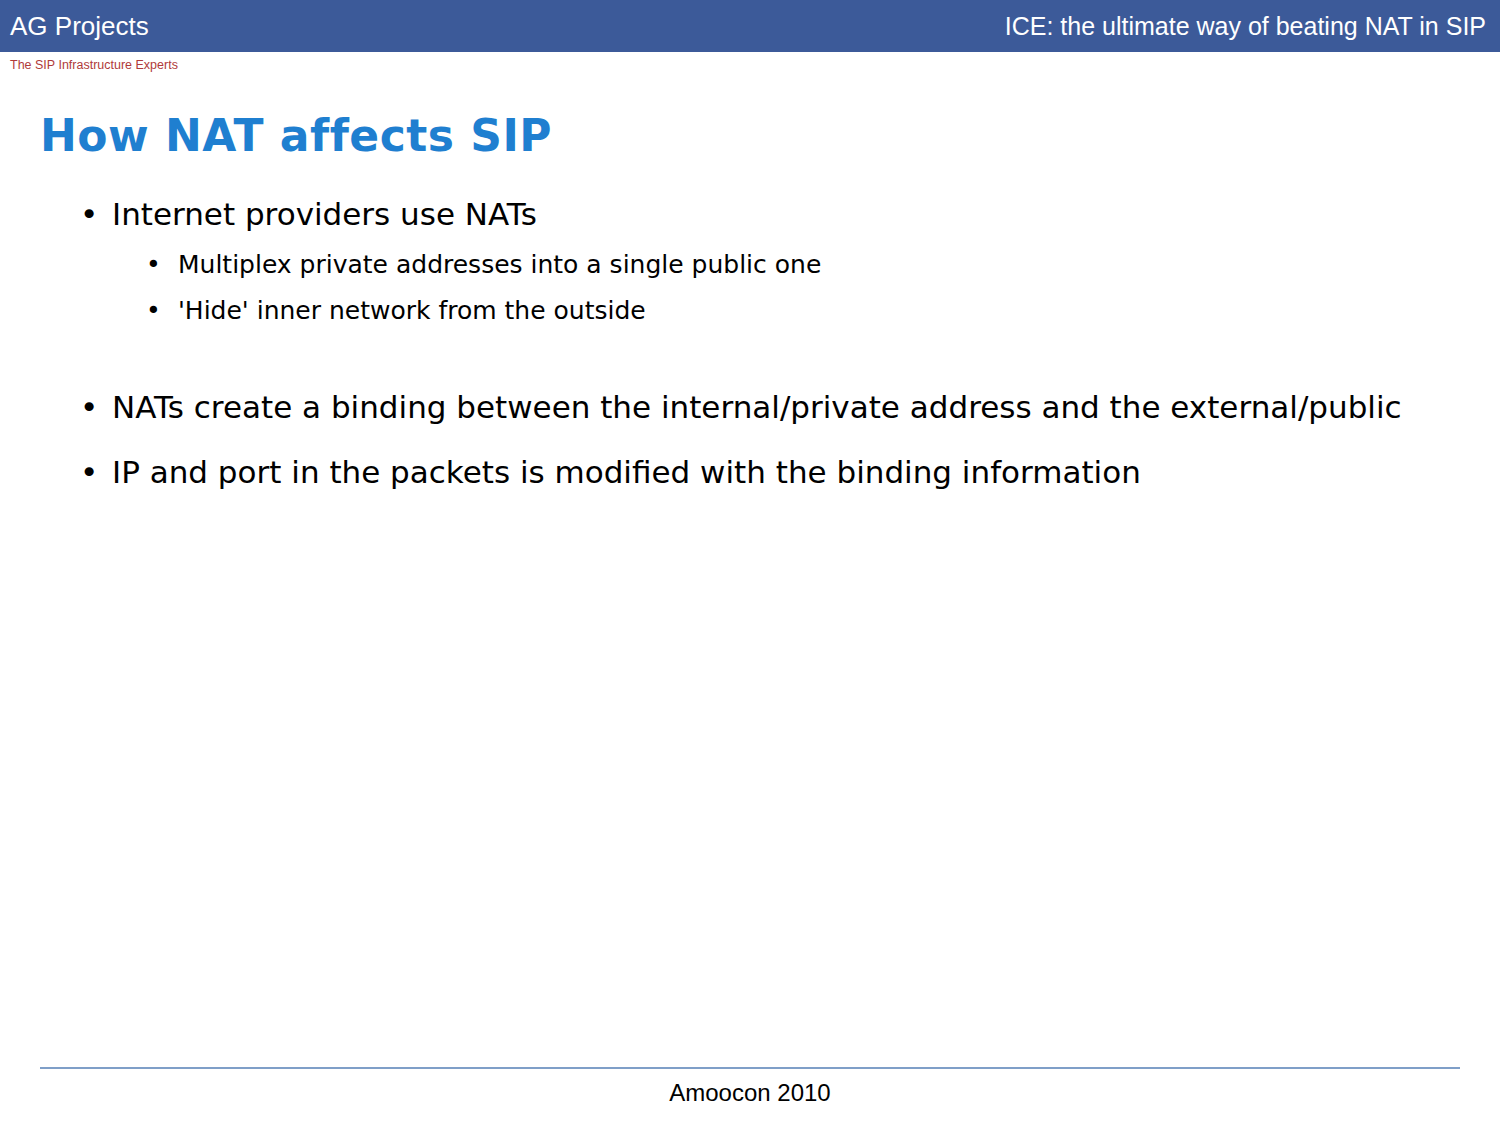AG Projects
ICE: the ultimate way of beating NAT in SIP
The SIP Infrastructure Experts
How NAT affects SIP
Internet providers use NATs
Multiplex private addresses into a single public one
'Hide' inner network from the outside
NATs create a binding between the internal/private address and the external/public
IP and port in the packets is modified with the binding information
Amoocon 2010